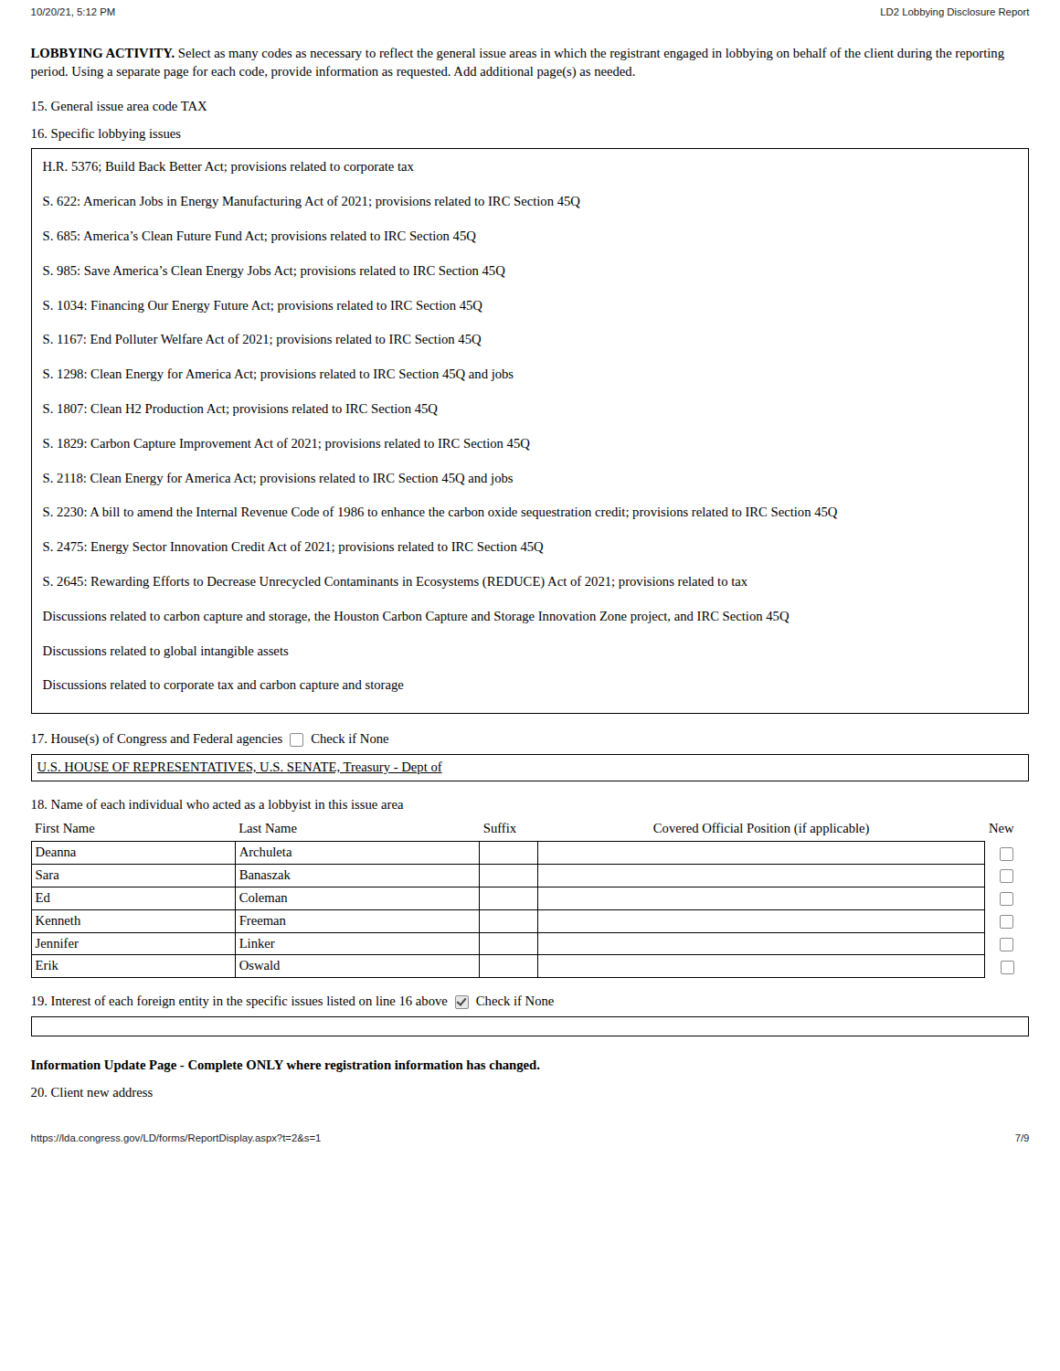10/20/21, 5:12 PM LD2 Lobbying Disclosure Report
LOBBYING ACTIVITY. Select as many codes as necessary to reflect the general issue areas in which the registrant engaged in lobbying on behalf of the client during the reporting period. Using a separate page for each code, provide information as requested. Add additional page(s) as needed.
15. General issue area code TAX
16. Specific lobbying issues
H.R. 5376; Build Back Better Act; provisions related to corporate tax
S. 622: American Jobs in Energy Manufacturing Act of 2021; provisions related to IRC Section 45Q
S. 685: America’s Clean Future Fund Act; provisions related to IRC Section 45Q
S. 985: Save America’s Clean Energy Jobs Act; provisions related to IRC Section 45Q
S. 1034: Financing Our Energy Future Act; provisions related to IRC Section 45Q
S. 1167: End Polluter Welfare Act of 2021; provisions related to IRC Section 45Q
S. 1298: Clean Energy for America Act; provisions related to IRC Section 45Q and jobs
S. 1807: Clean H2 Production Act; provisions related to IRC Section 45Q
S. 1829: Carbon Capture Improvement Act of 2021; provisions related to IRC Section 45Q
S. 2118: Clean Energy for America Act; provisions related to IRC Section 45Q and jobs
S. 2230: A bill to amend the Internal Revenue Code of 1986 to enhance the carbon oxide sequestration credit; provisions related to IRC Section 45Q
S. 2475: Energy Sector Innovation Credit Act of 2021; provisions related to IRC Section 45Q
S. 2645: Rewarding Efforts to Decrease Unrecycled Contaminants in Ecosystems (REDUCE) Act of 2021; provisions related to tax
Discussions related to carbon capture and storage, the Houston Carbon Capture and Storage Innovation Zone project, and IRC Section 45Q
Discussions related to global intangible assets
Discussions related to corporate tax and carbon capture and storage
17. House(s) of Congress and Federal agencies Check if None
U.S. HOUSE OF REPRESENTATIVES, U.S. SENATE, Treasury - Dept of
18. Name of each individual who acted as a lobbyist in this issue area
| First Name | Last Name | Suffix | Covered Official Position (if applicable) | New |
| --- | --- | --- | --- | --- |
| Deanna | Archuleta | | | |
| Sara | Banaszak | | | |
| Ed | Coleman | | | |
| Kenneth | Freeman | | | |
| Jennifer | Linker | | | |
| Erik | Oswald | | | |
19. Interest of each foreign entity in the specific issues listed on line 16 above Check if None
Information Update Page - Complete ONLY where registration information has changed.
20. Client new address
https://lda.congress.gov/LD/forms/ReportDisplay.aspx?t=2&s=1 7/9